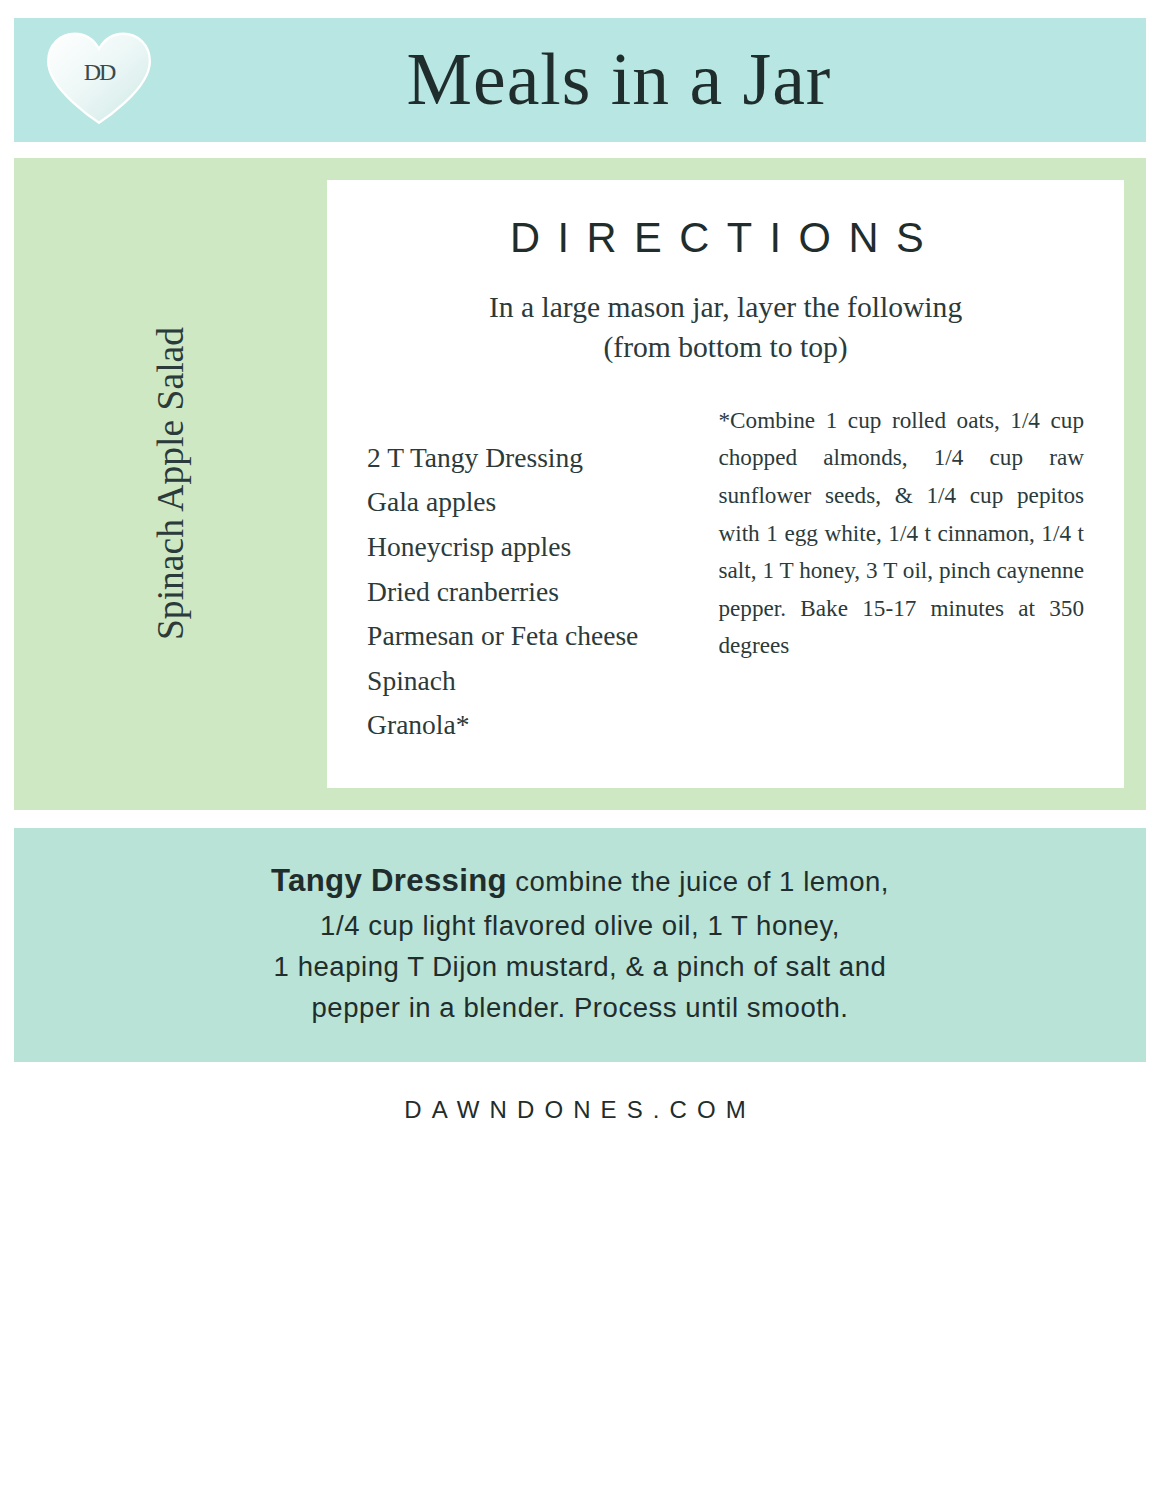DD
Meals in a Jar
Spinach Apple Salad
DIRECTIONS
In a large mason jar, layer the following
(from bottom to top)
2 T Tangy Dressing
Gala apples
Honeycrisp apples
Dried cranberries
Parmesan or Feta cheese
Spinach
Granola*
*Combine 1 cup rolled oats, 1/4 cup chopped almonds, 1/4 cup raw sunflower seeds, & 1/4 cup pepitos with 1 egg white, 1/4 t cinnamon, 1/4 t salt, 1 T honey, 3 T oil, pinch caynenne pepper. Bake 15-17 minutes at 350 degrees
Tangy Dressing combine the juice of 1 lemon,
1/4 cup light flavored olive oil, 1 T honey,
1 heaping T Dijon mustard, & a pinch of salt and
pepper in a blender. Process until smooth.
DAWNDONES.COM